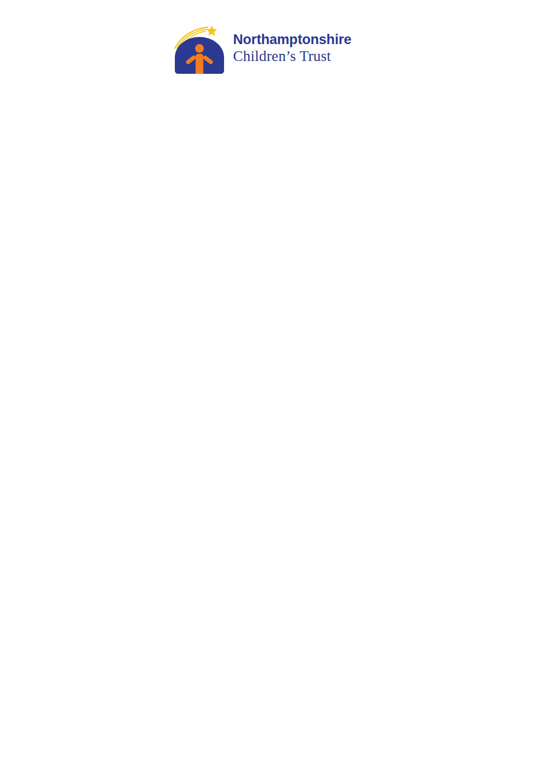Northamptonshire
Children’s Trust